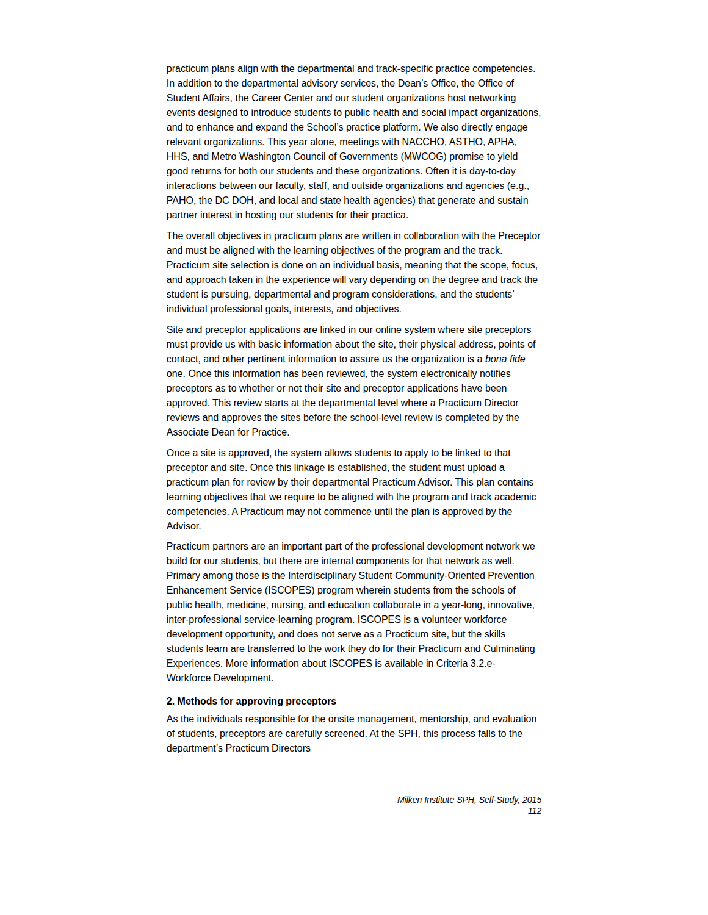practicum plans align with the departmental and track-specific practice competencies. In addition to the departmental advisory services, the Dean’s Office, the Office of Student Affairs, the Career Center and our student organizations host networking events designed to introduce students to public health and social impact organizations, and to enhance and expand the School’s practice platform. We also directly engage relevant organizations. This year alone, meetings with NACCHO, ASTHO, APHA, HHS, and Metro Washington Council of Governments (MWCOG) promise to yield good returns for both our students and these organizations. Often it is day-to-day interactions between our faculty, staff, and outside organizations and agencies (e.g., PAHO, the DC DOH, and local and state health agencies) that generate and sustain partner interest in hosting our students for their practica.
The overall objectives in practicum plans are written in collaboration with the Preceptor and must be aligned with the learning objectives of the program and the track. Practicum site selection is done on an individual basis, meaning that the scope, focus, and approach taken in the experience will vary depending on the degree and track the student is pursuing, departmental and program considerations, and the students’ individual professional goals, interests, and objectives.
Site and preceptor applications are linked in our online system where site preceptors must provide us with basic information about the site, their physical address, points of contact, and other pertinent information to assure us the organization is a bona fide one. Once this information has been reviewed, the system electronically notifies preceptors as to whether or not their site and preceptor applications have been approved. This review starts at the departmental level where a Practicum Director reviews and approves the sites before the school-level review is completed by the Associate Dean for Practice.
Once a site is approved, the system allows students to apply to be linked to that preceptor and site. Once this linkage is established, the student must upload a practicum plan for review by their departmental Practicum Advisor. This plan contains learning objectives that we require to be aligned with the program and track academic competencies. A Practicum may not commence until the plan is approved by the Advisor.
Practicum partners are an important part of the professional development network we build for our students, but there are internal components for that network as well. Primary among those is the Interdisciplinary Student Community-Oriented Prevention Enhancement Service (ISCOPES) program wherein students from the schools of public health, medicine, nursing, and education collaborate in a year-long, innovative, inter-professional service-learning program. ISCOPES is a volunteer workforce development opportunity, and does not serve as a Practicum site, but the skills students learn are transferred to the work they do for their Practicum and Culminating Experiences. More information about ISCOPES is available in Criteria 3.2.e- Workforce Development.
2. Methods for approving preceptors
As the individuals responsible for the onsite management, mentorship, and evaluation of students, preceptors are carefully screened. At the SPH, this process falls to the department’s Practicum Directors
Milken Institute SPH, Self-Study, 2015 112